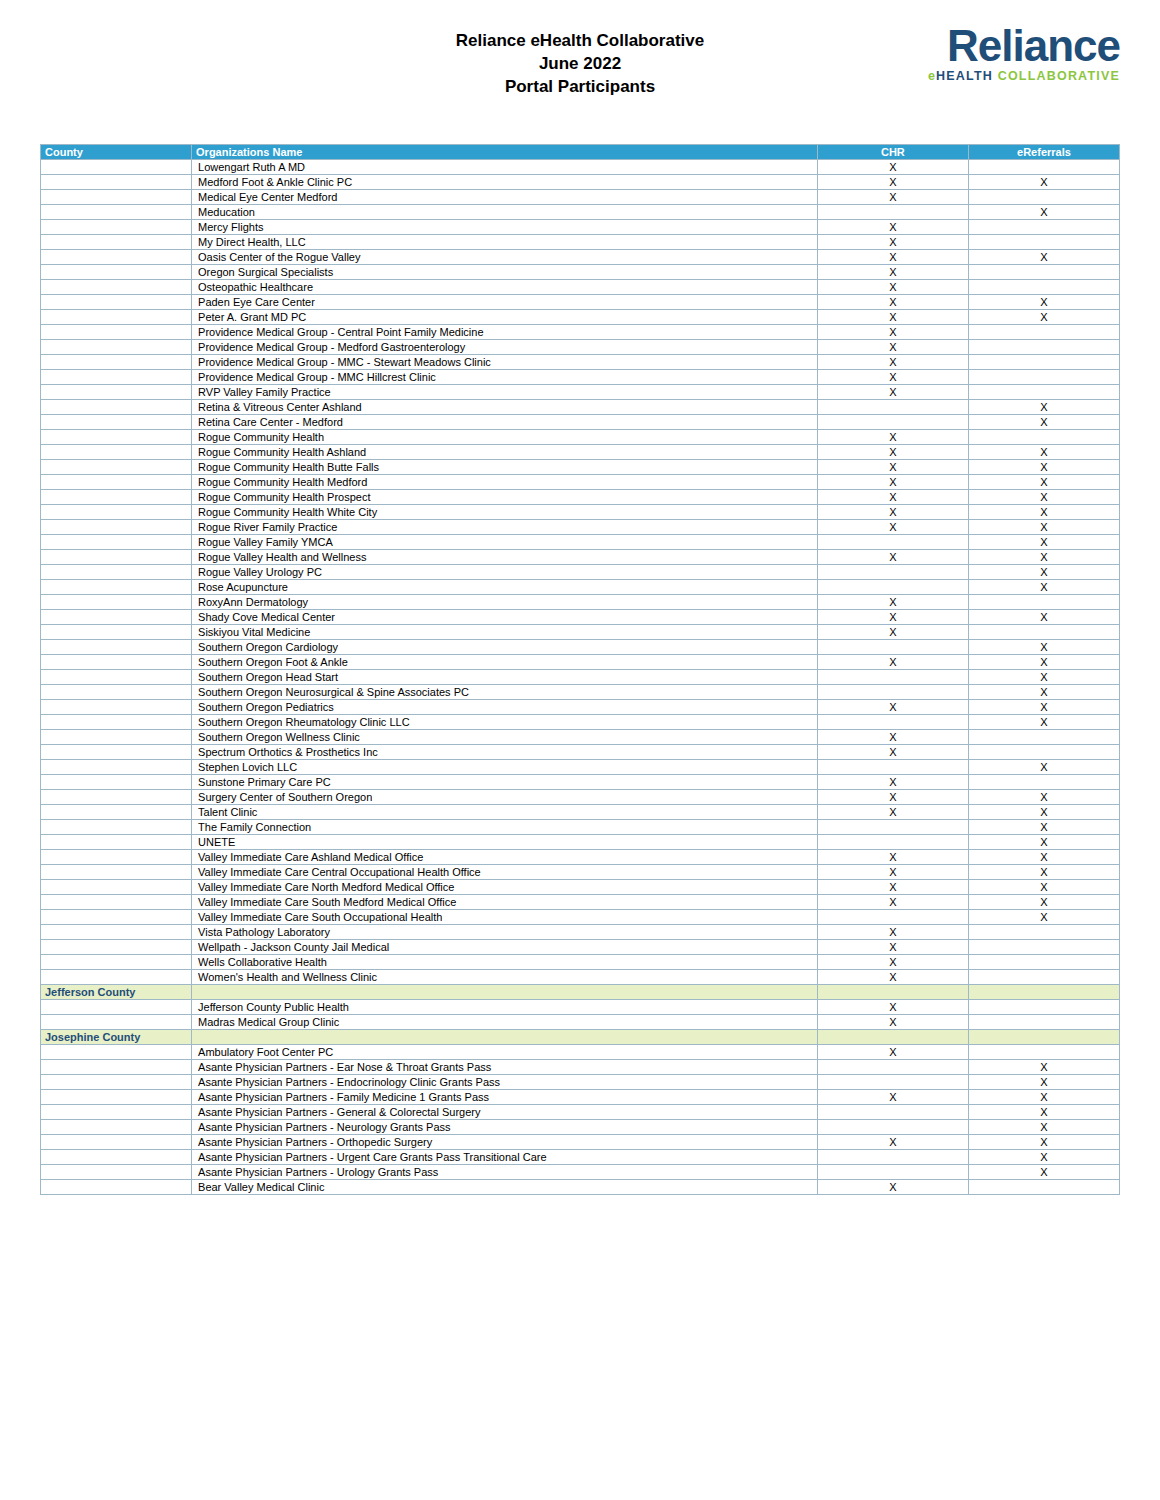Reliance eHealth Collaborative
June 2022
Portal Participants
Reliance
eHEALTH COLLABORATIVE
| County | Organizations Name | CHR | eReferrals |
| --- | --- | --- | --- |
| | Lowengart Ruth A MD | X | |
| | Medford Foot & Ankle Clinic PC | X | X |
| | Medical Eye Center Medford | X | |
| | Meducation | | X |
| | Mercy Flights | X | |
| | My Direct Health, LLC | X | |
| | Oasis Center of the Rogue Valley | X | X |
| | Oregon Surgical Specialists | X | |
| | Osteopathic Healthcare | X | |
| | Paden Eye Care Center | X | X |
| | Peter A. Grant MD PC | X | X |
| | Providence Medical Group - Central Point Family Medicine | X | |
| | Providence Medical Group - Medford Gastroenterology | X | |
| | Providence Medical Group - MMC - Stewart Meadows Clinic | X | |
| | Providence Medical Group - MMC Hillcrest Clinic | X | |
| | RVP Valley Family Practice | X | |
| | Retina & Vitreous Center Ashland | | X |
| | Retina Care Center - Medford | | X |
| | Rogue Community Health | X | |
| | Rogue Community Health Ashland | X | X |
| | Rogue Community Health Butte Falls | X | X |
| | Rogue Community Health Medford | X | X |
| | Rogue Community Health Prospect | X | X |
| | Rogue Community Health White City | X | X |
| | Rogue River Family Practice | X | X |
| | Rogue Valley Family YMCA | | X |
| | Rogue Valley Health and Wellness | X | X |
| | Rogue Valley Urology PC | | X |
| | Rose Acupuncture | | X |
| | RoxyAnn Dermatology | X | |
| | Shady Cove Medical Center | X | X |
| | Siskiyou Vital Medicine | X | |
| | Southern Oregon Cardiology | | X |
| | Southern Oregon Foot & Ankle | X | X |
| | Southern Oregon Head Start | | X |
| | Southern Oregon Neurosurgical & Spine Associates PC | | X |
| | Southern Oregon Pediatrics | X | X |
| | Southern Oregon Rheumatology Clinic LLC | | X |
| | Southern Oregon Wellness Clinic | X | |
| | Spectrum Orthotics & Prosthetics Inc | X | |
| | Stephen Lovich LLC | | X |
| | Sunstone Primary Care PC | X | |
| | Surgery Center of Southern Oregon | X | X |
| | Talent Clinic | X | X |
| | The Family Connection | | X |
| | UNETE | | X |
| | Valley Immediate Care Ashland Medical Office | X | X |
| | Valley Immediate Care Central Occupational Health Office | X | X |
| | Valley Immediate Care North Medford Medical Office | X | X |
| | Valley Immediate Care South Medford Medical Office | X | X |
| | Valley Immediate Care South Occupational Health | | X |
| | Vista Pathology Laboratory | X | |
| | Wellpath - Jackson County Jail Medical | X | |
| | Wells Collaborative Health | X | |
| | Women's Health and Wellness Clinic | X | |
| Jefferson County | | | |
| | Jefferson County Public Health | X | |
| | Madras Medical Group Clinic | X | |
| Josephine County | | | |
| | Ambulatory Foot Center PC | X | |
| | Asante Physician Partners - Ear Nose & Throat Grants Pass | | X |
| | Asante Physician Partners - Endocrinology Clinic Grants Pass | | X |
| | Asante Physician Partners - Family Medicine 1 Grants Pass | X | X |
| | Asante Physician Partners - General & Colorectal Surgery | | X |
| | Asante Physician Partners - Neurology Grants Pass | | X |
| | Asante Physician Partners - Orthopedic Surgery | X | X |
| | Asante Physician Partners - Urgent Care Grants Pass Transitional Care | | X |
| | Asante Physician Partners - Urology Grants Pass | | X |
| | Bear Valley Medical Clinic | X | |